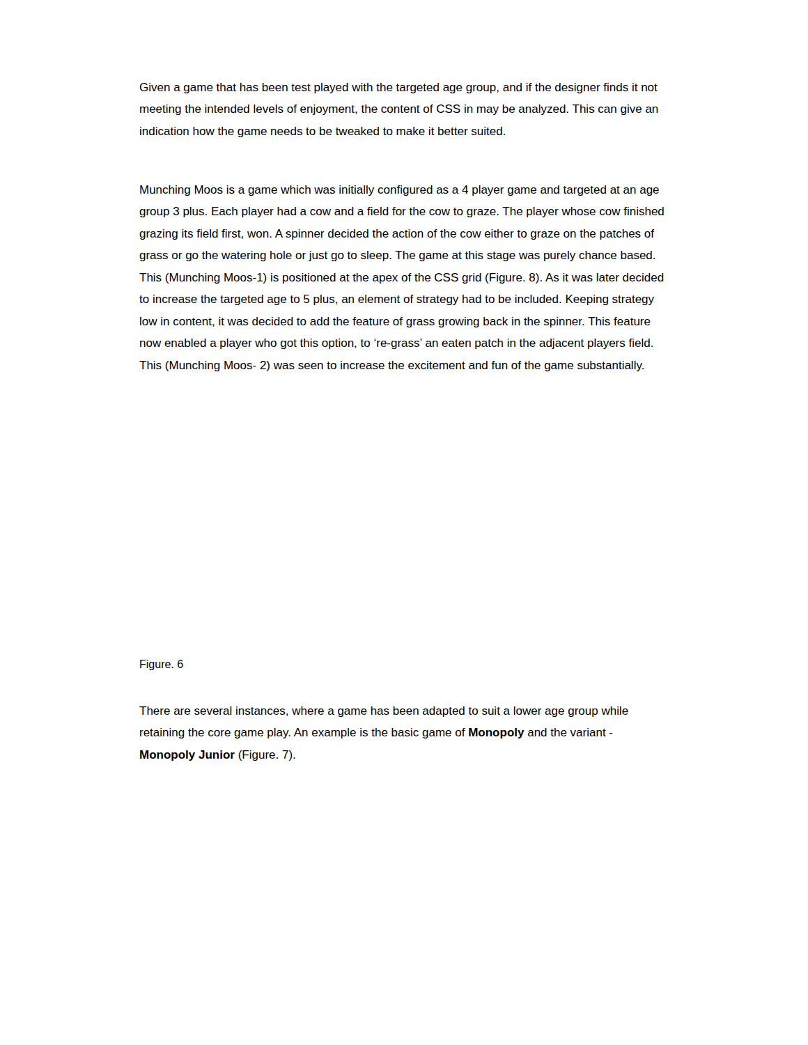Given a game that has been test played with the targeted age group, and if the designer finds it not meeting the intended levels of enjoyment, the content of CSS in may be analyzed. This can give an indication how the game needs to be tweaked to make it better suited.
Munching Moos is a game which was initially configured as a 4 player game and targeted at an age group 3 plus. Each player had a cow and a field for the cow to graze. The player whose cow finished grazing its field first, won. A spinner decided the action of the cow either to graze on the patches of grass or go the watering hole or just go to sleep. The game at this stage was purely chance based. This (Munching Moos-1) is positioned at the apex of the CSS grid (Figure. 8). As it was later decided to increase the targeted age to 5 plus, an element of strategy had to be included. Keeping strategy low in content, it was decided to add the feature of grass growing back in the spinner. This feature now enabled a player who got this option, to ‘re-grass’ an eaten patch in the adjacent players field. This (Munching Moos- 2) was seen to increase the excitement and fun of the game substantially.
Figure. 6
There are several instances, where a game has been adapted to suit a lower age group while retaining the core game play. An example is the basic game of Monopoly and the variant - Monopoly Junior (Figure. 7).